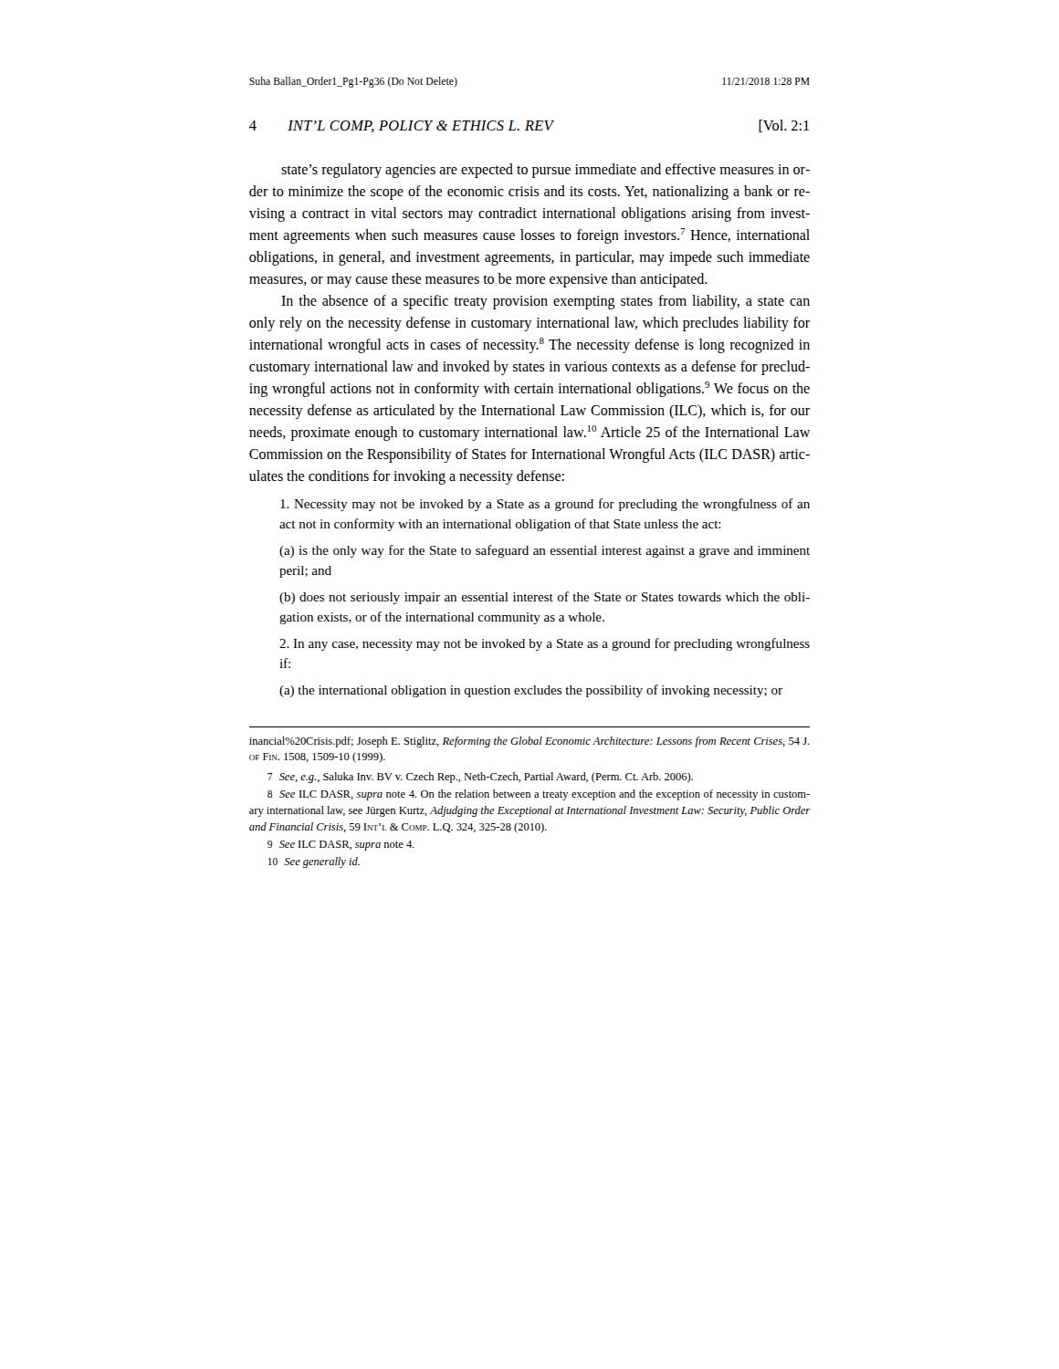Suha Ballan_Order1_Pg1-Pg36 (Do Not Delete) 11/21/2018 1:28 PM
4 INT’L COMP, POLICY & ETHICS L. REV [Vol. 2:1
state’s regulatory agencies are expected to pursue immediate and effective measures in order to minimize the scope of the economic crisis and its costs. Yet, nationalizing a bank or revising a contract in vital sectors may contradict international obligations arising from investment agreements when such measures cause losses to foreign investors.7 Hence, international obligations, in general, and investment agreements, in particular, may impede such immediate measures, or may cause these measures to be more expensive than anticipated.
In the absence of a specific treaty provision exempting states from liability, a state can only rely on the necessity defense in customary international law, which precludes liability for international wrongful acts in cases of necessity.8 The necessity defense is long recognized in customary international law and invoked by states in various contexts as a defense for precluding wrongful actions not in conformity with certain international obligations.9 We focus on the necessity defense as articulated by the International Law Commission (ILC), which is, for our needs, proximate enough to customary international law.10 Article 25 of the International Law Commission on the Responsibility of States for International Wrongful Acts (ILC DASR) articulates the conditions for invoking a necessity defense:
1. Necessity may not be invoked by a State as a ground for precluding the wrongfulness of an act not in conformity with an international obligation of that State unless the act:
(a) is the only way for the State to safeguard an essential interest against a grave and imminent peril; and
(b) does not seriously impair an essential interest of the State or States towards which the obligation exists, or of the international community as a whole.
2. In any case, necessity may not be invoked by a State as a ground for precluding wrongfulness if:
(a) the international obligation in question excludes the possibility of invoking necessity; or
inancial%20Crisis.pdf; Joseph E. Stiglitz, Reforming the Global Economic Architecture: Lessons from Recent Crises, 54 J. of Fin. 1508, 1509-10 (1999).
7 See, e.g., Saluka Inv. BV v. Czech Rep., Neth-Czech, Partial Award, (Perm. Ct. Arb. 2006).
8 See ILC DASR, supra note 4. On the relation between a treaty exception and the exception of necessity in customary international law, see Jürgen Kurtz, Adjudging the Exceptional at International Investment Law: Security, Public Order and Financial Crisis, 59 Int’l & Comp. L.Q. 324, 325-28 (2010).
9 See ILC DASR, supra note 4.
10 See generally id.